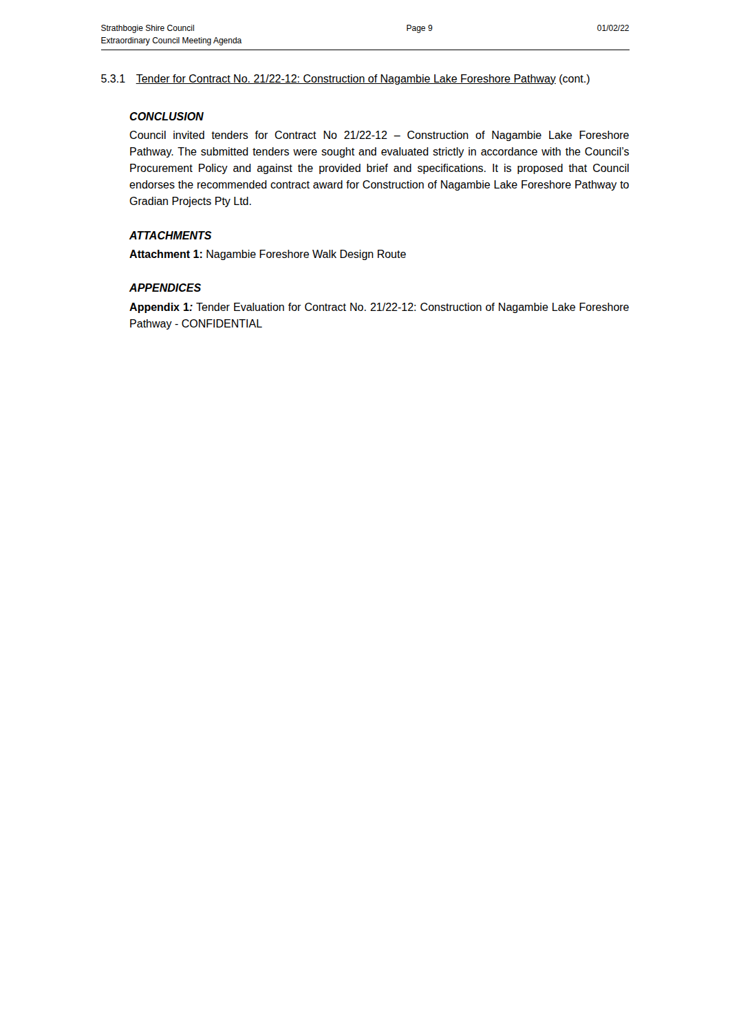Strathbogie Shire Council
Extraordinary Council Meeting Agenda
Page 9
01/02/22
5.3.1 Tender for Contract No. 21/22-12: Construction of Nagambie Lake Foreshore Pathway (cont.)
Conclusion
Council invited tenders for Contract No 21/22-12 – Construction of Nagambie Lake Foreshore Pathway. The submitted tenders were sought and evaluated strictly in accordance with the Council’s Procurement Policy and against the provided brief and specifications. It is proposed that Council endorses the recommended contract award for Construction of Nagambie Lake Foreshore Pathway to Gradian Projects Pty Ltd.
Attachments
Attachment 1: Nagambie Foreshore Walk Design Route
Appendices
Appendix 1: Tender Evaluation for Contract No. 21/22-12: Construction of Nagambie Lake Foreshore Pathway - CONFIDENTIAL